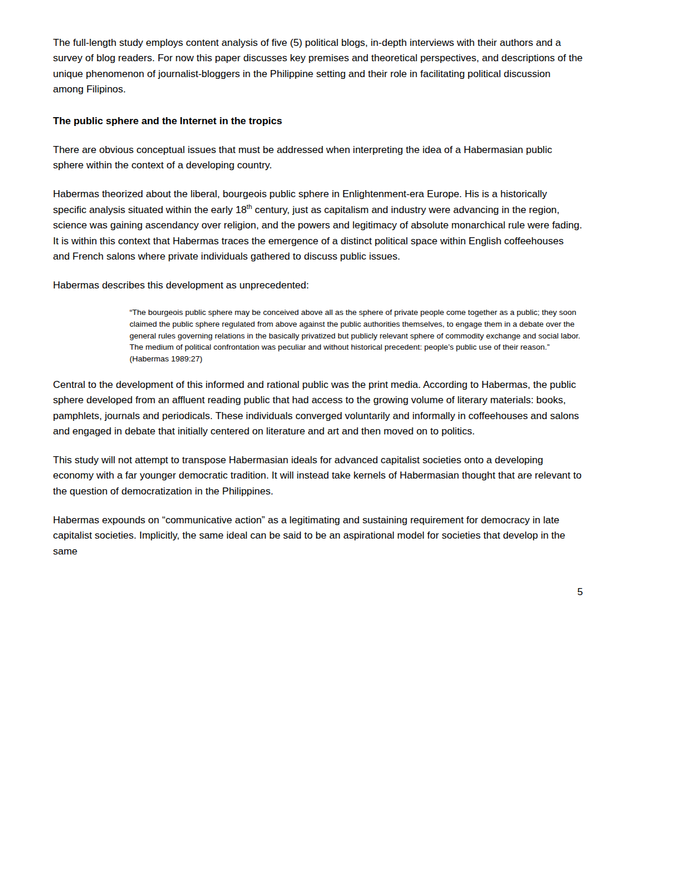The full-length study employs content analysis of five (5) political blogs, in-depth interviews with their authors and a survey of blog readers. For now this paper discusses key premises and theoretical perspectives, and descriptions of the unique phenomenon of journalist-bloggers in the Philippine setting and their role in facilitating political discussion among Filipinos.
The public sphere and the Internet in the tropics
There are obvious conceptual issues that must be addressed when interpreting the idea of a Habermasian public sphere within the context of a developing country.
Habermas theorized about the liberal, bourgeois public sphere in Enlightenment-era Europe. His is a historically specific analysis situated within the early 18th century, just as capitalism and industry were advancing in the region, science was gaining ascendancy over religion, and the powers and legitimacy of absolute monarchical rule were fading. It is within this context that Habermas traces the emergence of a distinct political space within English coffeehouses and French salons where private individuals gathered to discuss public issues.
Habermas describes this development as unprecedented:
“The bourgeois public sphere may be conceived above all as the sphere of private people come together as a public; they soon claimed the public sphere regulated from above against the public authorities themselves, to engage them in a debate over the general rules governing relations in the basically privatized but publicly relevant sphere of commodity exchange and social labor. The medium of political confrontation was peculiar and without historical precedent: people’s public use of their reason.”
(Habermas 1989:27)
Central to the development of this informed and rational public was the print media. According to Habermas, the public sphere developed from an affluent reading public that had access to the growing volume of literary materials: books, pamphlets, journals and periodicals. These individuals converged voluntarily and informally in coffeehouses and salons and engaged in debate that initially centered on literature and art and then moved on to politics.
This study will not attempt to transpose Habermasian ideals for advanced capitalist societies onto a developing economy with a far younger democratic tradition. It will instead take kernels of Habermasian thought that are relevant to the question of democratization in the Philippines.
Habermas expounds on “communicative action” as a legitimating and sustaining requirement for democracy in late capitalist societies. Implicitly, the same ideal can be said to be an aspirational model for societies that develop in the same
5